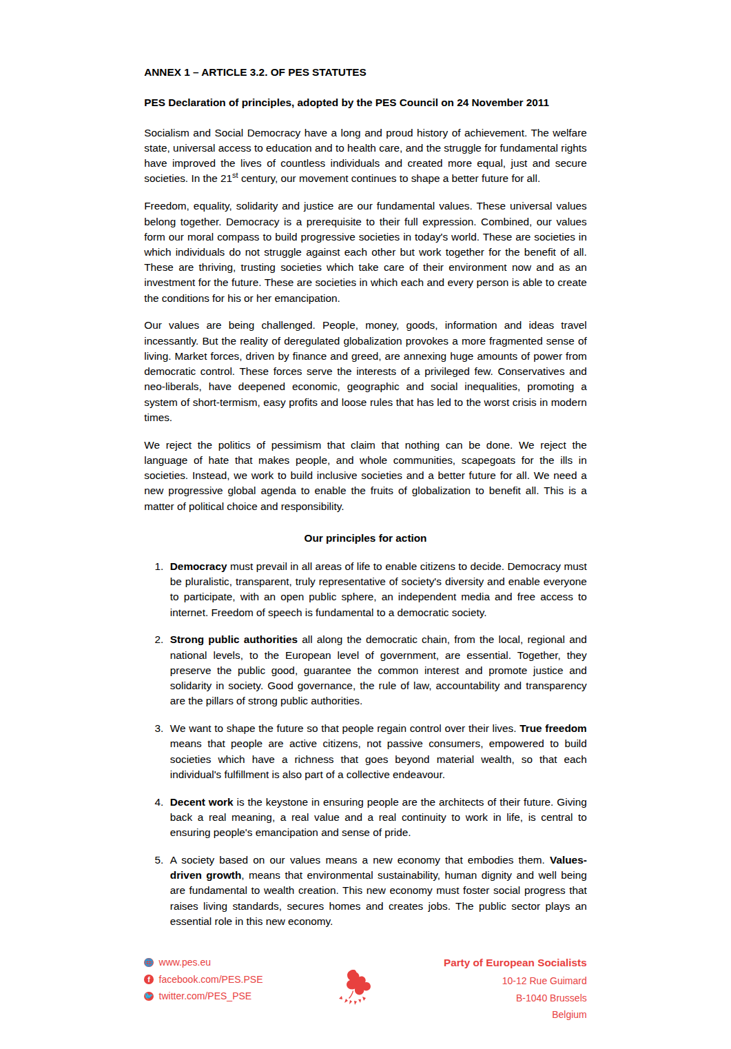ANNEX 1 – ARTICLE 3.2. OF PES STATUTES
PES Declaration of principles, adopted by the PES Council on 24 November 2011
Socialism and Social Democracy have a long and proud history of achievement. The welfare state, universal access to education and to health care, and the struggle for fundamental rights have improved the lives of countless individuals and created more equal, just and secure societies. In the 21st century, our movement continues to shape a better future for all.
Freedom, equality, solidarity and justice are our fundamental values. These universal values belong together. Democracy is a prerequisite to their full expression. Combined, our values form our moral compass to build progressive societies in today's world. These are societies in which individuals do not struggle against each other but work together for the benefit of all. These are thriving, trusting societies which take care of their environment now and as an investment for the future. These are societies in which each and every person is able to create the conditions for his or her emancipation.
Our values are being challenged. People, money, goods, information and ideas travel incessantly. But the reality of deregulated globalization provokes a more fragmented sense of living. Market forces, driven by finance and greed, are annexing huge amounts of power from democratic control. These forces serve the interests of a privileged few. Conservatives and neo-liberals, have deepened economic, geographic and social inequalities, promoting a system of short-termism, easy profits and loose rules that has led to the worst crisis in modern times.
We reject the politics of pessimism that claim that nothing can be done. We reject the language of hate that makes people, and whole communities, scapegoats for the ills in societies. Instead, we work to build inclusive societies and a better future for all. We need a new progressive global agenda to enable the fruits of globalization to benefit all. This is a matter of political choice and responsibility.
Our principles for action
Democracy must prevail in all areas of life to enable citizens to decide. Democracy must be pluralistic, transparent, truly representative of society's diversity and enable everyone to participate, with an open public sphere, an independent media and free access to internet. Freedom of speech is fundamental to a democratic society.
Strong public authorities all along the democratic chain, from the local, regional and national levels, to the European level of government, are essential. Together, they preserve the public good, guarantee the common interest and promote justice and solidarity in society. Good governance, the rule of law, accountability and transparency are the pillars of strong public authorities.
We want to shape the future so that people regain control over their lives. True freedom means that people are active citizens, not passive consumers, empowered to build societies which have a richness that goes beyond material wealth, so that each individual's fulfillment is also part of a collective endeavour.
Decent work is the keystone in ensuring people are the architects of their future. Giving back a real meaning, a real value and a real continuity to work in life, is central to ensuring people's emancipation and sense of pride.
A society based on our values means a new economy that embodies them. Values-driven growth, means that environmental sustainability, human dignity and well being are fundamental to wealth creation. This new economy must foster social progress that raises living standards, secures homes and creates jobs. The public sector plays an essential role in this new economy.
🌐www.pes.eu
ffacebook.com/PES.PSE
🐦twitter.com/PES_PSE
Party of European Socialists
10-12 Rue Guimard
B-1040 Brussels
Belgium